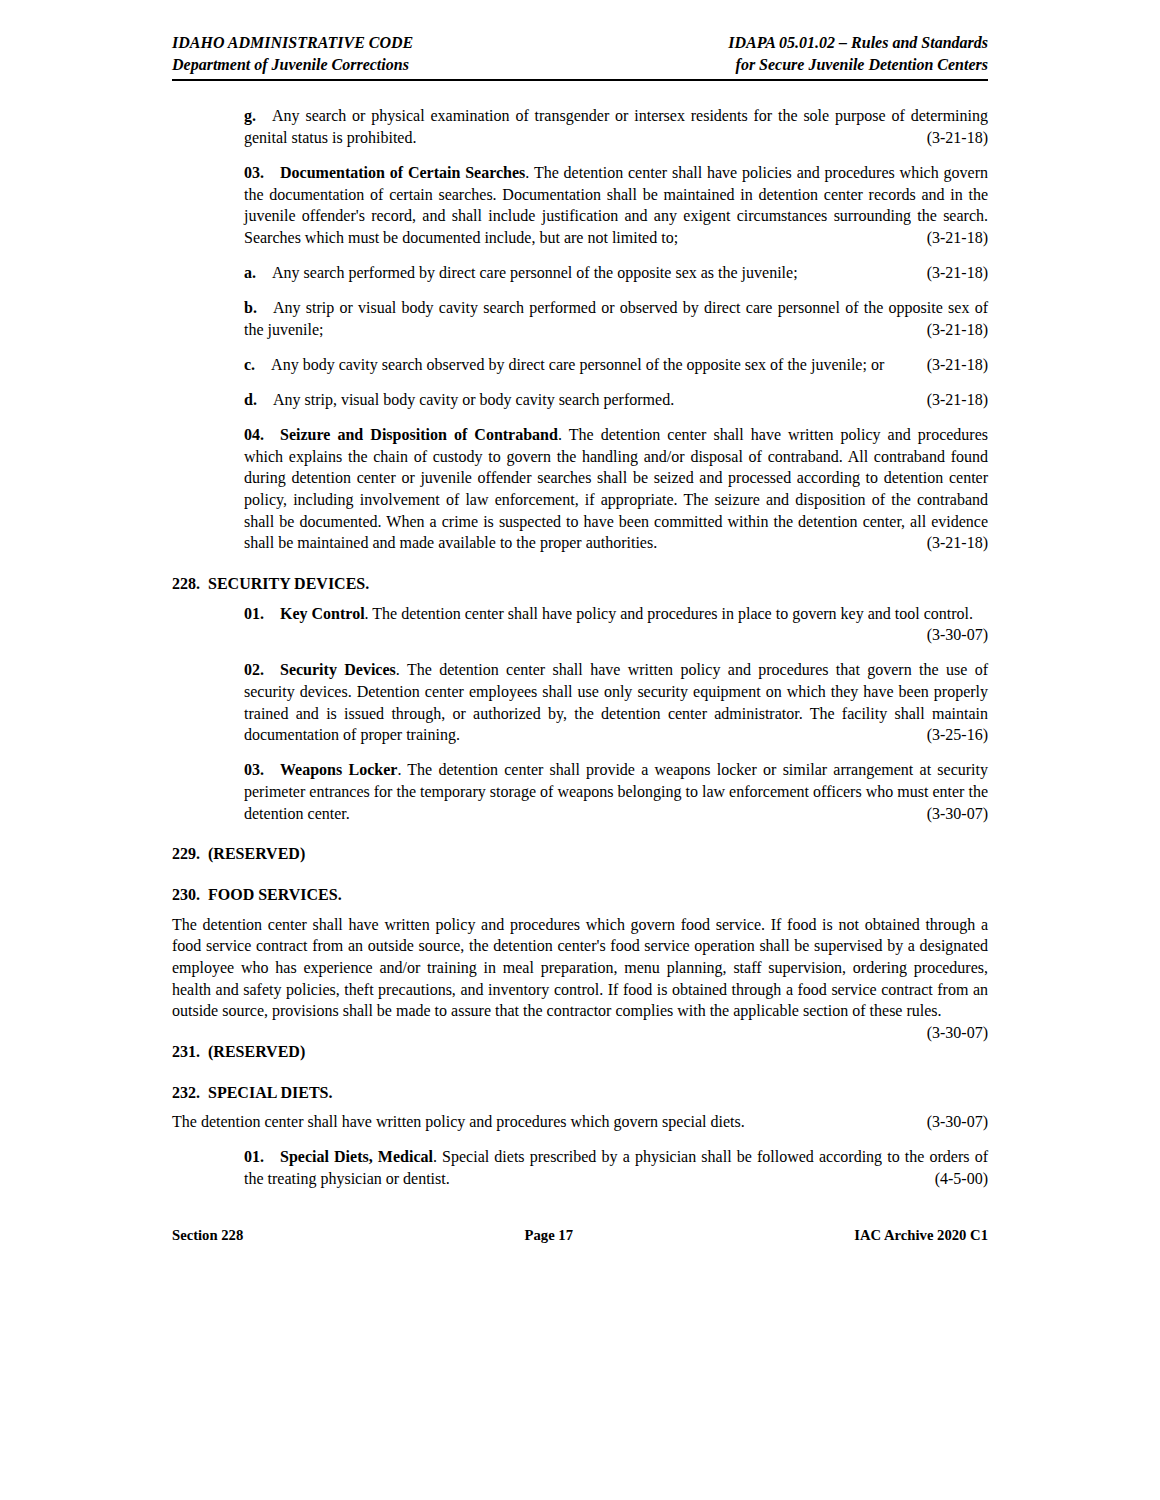| IDAHO ADMINISTRATIVE CODE Department of Juvenile Corrections | IDAPA 05.01.02 – Rules and Standards for Secure Juvenile Detention Centers |
g. Any search or physical examination of transgender or intersex residents for the sole purpose of determining genital status is prohibited.(3-21-18)
03. Documentation of Certain Searches. The detention center shall have policies and procedures which govern the documentation of certain searches. Documentation shall be maintained in detention center records and in the juvenile offender's record, and shall include justification and any exigent circumstances surrounding the search. Searches which must be documented include, but are not limited to;(3-21-18)
a. Any search performed by direct care personnel of the opposite sex as the juvenile;(3-21-18)
b. Any strip or visual body cavity search performed or observed by direct care personnel of the opposite sex of the juvenile;(3-21-18)
c. Any body cavity search observed by direct care personnel of the opposite sex of the juvenile; or(3-21-18)
d. Any strip, visual body cavity or body cavity search performed.(3-21-18)
04. Seizure and Disposition of Contraband. The detention center shall have written policy and procedures which explains the chain of custody to govern the handling and/or disposal of contraband. All contraband found during detention center or juvenile offender searches shall be seized and processed according to detention center policy, including involvement of law enforcement, if appropriate. The seizure and disposition of the contraband shall be documented. When a crime is suspected to have been committed within the detention center, all evidence shall be maintained and made available to the proper authorities.(3-21-18)
228. SECURITY DEVICES.
01. Key Control. The detention center shall have policy and procedures in place to govern key and tool control.(3-30-07)
02. Security Devices. The detention center shall have written policy and procedures that govern the use of security devices. Detention center employees shall use only security equipment on which they have been properly trained and is issued through, or authorized by, the detention center administrator. The facility shall maintain documentation of proper training.(3-25-16)
03. Weapons Locker. The detention center shall provide a weapons locker or similar arrangement at security perimeter entrances for the temporary storage of weapons belonging to law enforcement officers who must enter the detention center.(3-30-07)
229.(RESERVED)
230. FOOD SERVICES.
The detention center shall have written policy and procedures which govern food service. If food is not obtained through a food service contract from an outside source, the detention center's food service operation shall be supervised by a designated employee who has experience and/or training in meal preparation, menu planning, staff supervision, ordering procedures, health and safety policies, theft precautions, and inventory control. If food is obtained through a food service contract from an outside source, provisions shall be made to assure that the contractor complies with the applicable section of these rules.(3-30-07)
231.(RESERVED)
232. SPECIAL DIETS.
The detention center shall have written policy and procedures which govern special diets.(3-30-07)
01. Special Diets, Medical. Special diets prescribed by a physician shall be followed according to the orders of the treating physician or dentist.(4-5-00)
Section 228 Page 17 IAC Archive 2020 C1